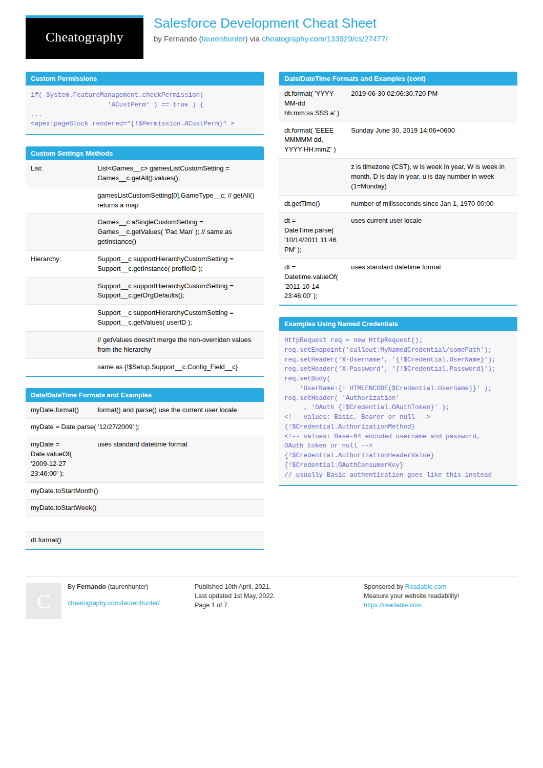Cheatography
Salesforce Development Cheat Sheet
by Fernando (taurenhunter) via cheatography.com/133929/cs/27477/
Custom Permissions
if( System.FeatureManagement.checkPermission( 'ACustPerm' ) == true ) { ... <apex:pageBlock rendered="{!$Permission.ACustPerm}" >
Custom Settings Methods
| List: | List<Games__c> gamesListCustomSetting = Games__c.getAll().values(); |
| | gamesListCustomSetting[0].GameType__c; // getAll() returns a map |
| | Games__c aSingleCustomSetting = Games__c.getValues( 'Pac Man' ); // same as getInstance() |
| Hierarchy: | Support__c supportHierarchyCustomSetting = Support__c.getInstance( profileID ); |
| | Support__c supportHierarchyCustomSetting = Support__c.getOrgDefaults(); |
| | Support__c supportHierarchyCustomSetting = Support__c.getValues( userID ); |
| | // getValues doesn't merge the non-overriden values from the hierarchy |
| | same as {!$Setup.Support__c.Config_Field__c} |
Date/DateTime Formats and Examples
| myDate.format() | format() and parse() use the current user locale |
| myDate = Date.parse( '12/27/2009' ); |
| myDate = Date.valueOf( '2009-12-27 23:46:00' ); | uses standard datetime format |
| myDate.toStartMonth() |
| myDate.toStartWeek() |
| dt.format() |
Date/DateTime Formats and Examples (cont)
| dt.format( 'YYYY-MM-dd hh:mm:ss.SSS a' ) | 2019-06-30 02:06:30.720 PM |
| dt.format( 'EEEE MMMMM dd, YYYY HH:mmZ' ) | Sunday June 30, 2019 14:06+0600 |
| | z is timezone (CST), w is week in year, W is week in month, D is day in year, u is day number in week (1=Monday) |
| dt.getTime() | number of milisseconds since Jan 1, 1970 00:00 |
| dt = DateTime.parse( '10/14/2011 11:46 PM' ); | uses current user locale |
| dt = Datetime.valueOf( '2011-10-14 23:46:00' ); | uses standard datetime format |
Examples Using Named Credentials
HttpRequest req = new HttpRequest(); req.setEndpoint('callout:MyNamedCredential/somePath'); req.setHeader('X-Username', '{!$Credential.UserName}'); req.setHeader('X-Password', '{!$Credential.Password}'); req.setBody( 'UserName:{! HTMLENCODE($Credential.Username)}' ); req.setHeader( 'Authorization' , 'OAuth {!$Credential.OAuthToken}' ); <!-- values: Basic, Bearer or null --> {!$Credential.AuthorizationMethod} <!-- values: Base-64 encoded username and password, OAuth token or null --> {!$Credential.AuthorizationHeaderValue} {!$Credential.OAuthConsumerKey} // usually Basic authentication goes like this instead
C
By Fernando (taurenhunter)
cheatography.com/taurenhunter/
Published 10th April, 2021.
Last updated 1st May, 2022.
Page 1 of 7.
Sponsored by Readable.com
Measure your website readability!
https://readable.com